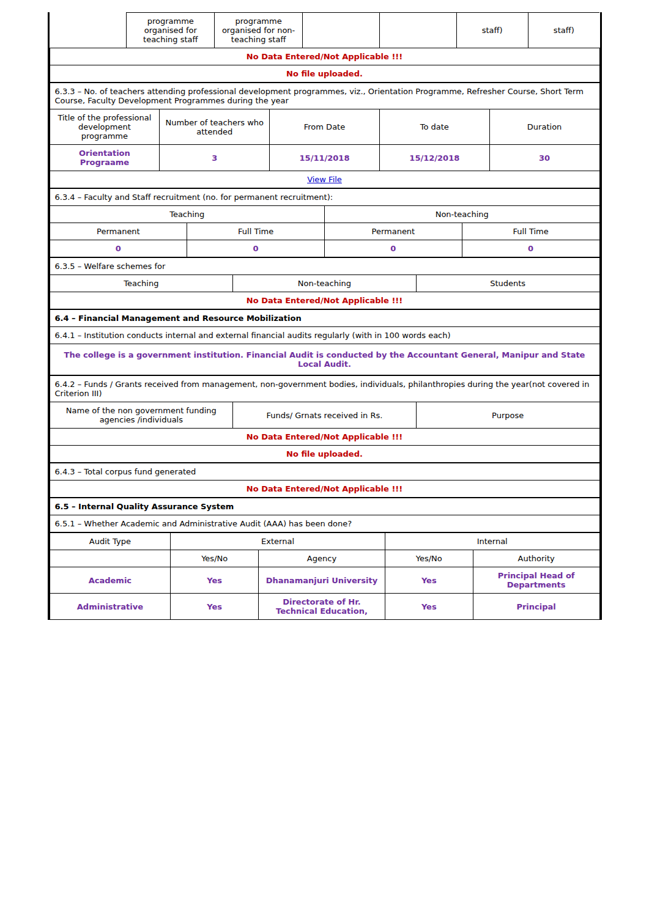| | programme organised for teaching staff | programme organised for non-teaching staff | | | staff) | staff) |
| No Data Entered/Not Applicable !!! |
| No file uploaded. |
| 6.3.3 – No. of teachers attending professional development programmes, viz., Orientation Programme, Refresher Course, Short Term Course, Faculty Development Programmes during the year |
| Title of the professional development programme | Number of teachers who attended | From Date | To date | Duration |
| Orientation Prograame | 3 | 15/11/2018 | 15/12/2018 | 30 |
| View File |
| 6.3.4 – Faculty and Staff recruitment (no. for permanent recruitment): |
| Teaching | Non-teaching |
| Permanent | Full Time | Permanent | Full Time |
| 0 | 0 | 0 | 0 |
| 6.3.5 – Welfare schemes for |
| Teaching | Non-teaching | Students |
| No Data Entered/Not Applicable !!! |
| 6.4 – Financial Management and Resource Mobilization |
| 6.4.1 – Institution conducts internal and external financial audits regularly (with in 100 words each) |
| The college is a government institution. Financial Audit is conducted by the Accountant General, Manipur and State Local Audit. |
| 6.4.2 – Funds / Grants received from management, non-government bodies, individuals, philanthropies during the year(not covered in Criterion III) |
| Name of the non government funding agencies /individuals | Funds/ Grnats received in Rs. | Purpose |
| No Data Entered/Not Applicable !!! |
| No file uploaded. |
| 6.4.3 – Total corpus fund generated |
| No Data Entered/Not Applicable !!! |
| 6.5 – Internal Quality Assurance System |
| 6.5.1 – Whether Academic and Administrative Audit (AAA) has been done? |
| Audit Type | External | Internal |
| | Yes/No | Agency | Yes/No | Authority |
| Academic | Yes | Dhanamanjuri University | Yes | Principal Head of Departments |
| Administrative | Yes | Directorate of Hr. Technical Education, | Yes | Principal |